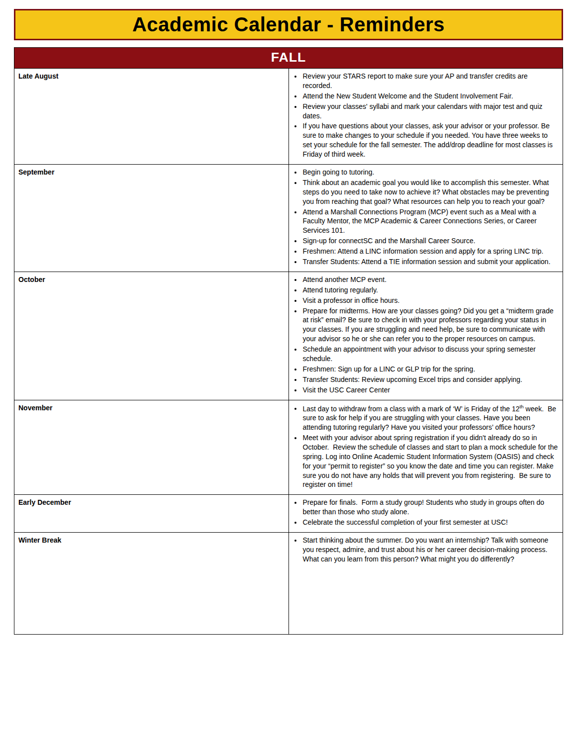Academic Calendar - Reminders
| FALL |
| --- |
| Late August | Review your STARS report to make sure your AP and transfer credits are recorded. Attend the New Student Welcome and the Student Involvement Fair. Review your classes' syllabi and mark your calendars with major test and quiz dates. If you have questions about your classes, ask your advisor or your professor. Be sure to make changes to your schedule if you needed. You have three weeks to set your schedule for the fall semester. The add/drop deadline for most classes is Friday of third week. |
| September | Begin going to tutoring. Think about an academic goal you would like to accomplish this semester. What steps do you need to take now to achieve it? What obstacles may be preventing you from reaching that goal? What resources can help you to reach your goal? Attend a Marshall Connections Program (MCP) event such as a Meal with a Faculty Mentor, the MCP Academic & Career Connections Series, or Career Services 101. Sign-up for connectSC and the Marshall Career Source. Freshmen: Attend a LINC information session and apply for a spring LINC trip. Transfer Students: Attend a TIE information session and submit your application. |
| October | Attend another MCP event. Attend tutoring regularly. Visit a professor in office hours. Prepare for midterms. How are your classes going? Did you get a “midterm grade at risk” email? Be sure to check in with your professors regarding your status in your classes. If you are struggling and need help, be sure to communicate with your advisor so he or she can refer you to the proper resources on campus. Schedule an appointment with your advisor to discuss your spring semester schedule. Freshmen: Sign up for a LINC or GLP trip for the spring. Transfer Students: Review upcoming Excel trips and consider applying. Visit the USC Career Center |
| November | Last day to withdraw from a class with a mark of ‘W’ is Friday of the 12 th week. Be sure to ask for help if you are struggling with your classes. Have you been attending tutoring regularly? Have you visited your professors’ office hours? Meet with your advisor about spring registration if you didn't already do so in October. Review the schedule of classes and start to plan a mock schedule for the spring. Log into Online Academic Student Information System (OASIS) and check for your “permit to register” so you know the date and time you can register. Make sure you do not have any holds that will prevent you from registering. Be sure to register on time! |
| Early December | Prepare for finals. Form a study group! Students who study in groups often do better than those who study alone. Celebrate the successful completion of your first semester at USC! |
| Winter Break | Start thinking about the summer. Do you want an internship? Talk with someone you respect, admire, and trust about his or her career decision-making process. What can you learn from this person? What might you do differently? |